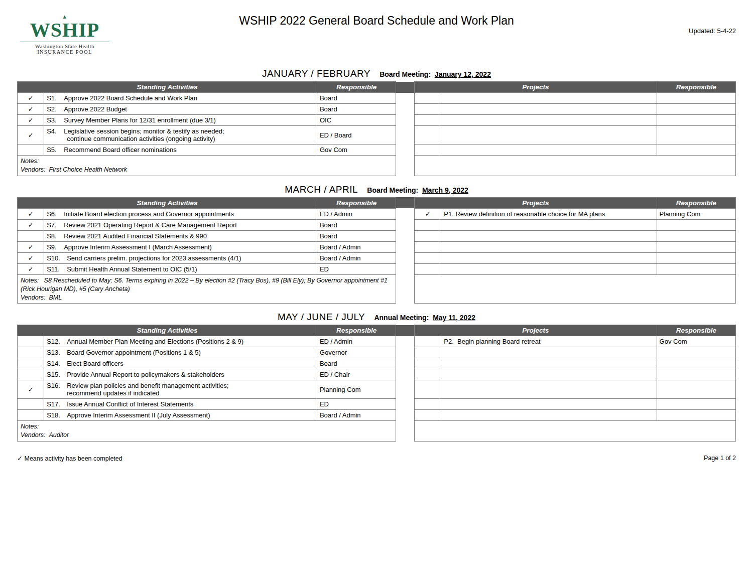▲
WSHIP
Washington State Health
INSURANCE POOL
WSHIP 2022 General Board Schedule and Work Plan
Updated: 5-4-22
JANUARY / FEBRUARY Board Meeting: January 12, 2022
| Standing Activities | Responsible | | Projects | Responsible |
| --- | --- | --- | --- | --- |
| ✓ | S1. Approve 2022 Board Schedule and Work Plan | Board | | | | |
| ✓ | S2. Approve 2022 Budget | Board | | | | |
| ✓ | S3. Survey Member Plans for 12/31 enrollment (due 3/1) | OIC | | | | |
| ✓ | S4. Legislative session begins; monitor & testify as needed; continue communication activities (ongoing activity) | ED / Board | | | | |
| | S5. Recommend Board officer nominations | Gov Com | | | | |
| Notes: Vendors: First Choice Health Network | | |
MARCH / APRIL Board Meeting: March 9, 2022
| Standing Activities | Responsible | | Projects | Responsible |
| --- | --- | --- | --- | --- |
| ✓ | S6. Initiate Board election process and Governor appointments | ED / Admin | | ✓ | P1. Review definition of reasonable choice for MA plans | Planning Com |
| ✓ | S7. Review 2021 Operating Report & Care Management Report | Board | | | | |
| | S8. Review 2021 Audited Financial Statements & 990 | Board | | | | |
| ✓ | S9. Approve Interim Assessment I (March Assessment) | Board / Admin | | | | |
| ✓ | S10. Send carriers prelim. projections for 2023 assessments (4/1) | Board / Admin | | | | |
| ✓ | S11. Submit Health Annual Statement to OIC (5/1) | ED | | | | |
| Notes: S8 Rescheduled to May; S6. Terms expiring in 2022 – By election #2 (Tracy Bos), #9 (Bill Ely); By Governor appointment #1 (Rick Hourigan MD), #5 (Cary Ancheta) Vendors: BML | | |
MAY / JUNE / JULY Annual Meeting: May 11, 2022
| Standing Activities | Responsible | | Projects | Responsible |
| --- | --- | --- | --- | --- |
| | S12. Annual Member Plan Meeting and Elections (Positions 2 & 9) | ED / Admin | | | P2. Begin planning Board retreat | Gov Com |
| | S13. Board Governor appointment (Positions 1 & 5) | Governor | | | | |
| | S14. Elect Board officers | Board | | | | |
| | S15. Provide Annual Report to policymakers & stakeholders | ED / Chair | | | | |
| ✓ | S16. Review plan policies and benefit management activities; recommend updates if indicated | Planning Com | | | | |
| | S17. Issue Annual Conflict of Interest Statements | ED | | | | |
| | S18. Approve Interim Assessment II (July Assessment) | Board / Admin | | | | |
| Notes: Vendors: Auditor | | |
✓ Means activity has been completed Page 1 of 2